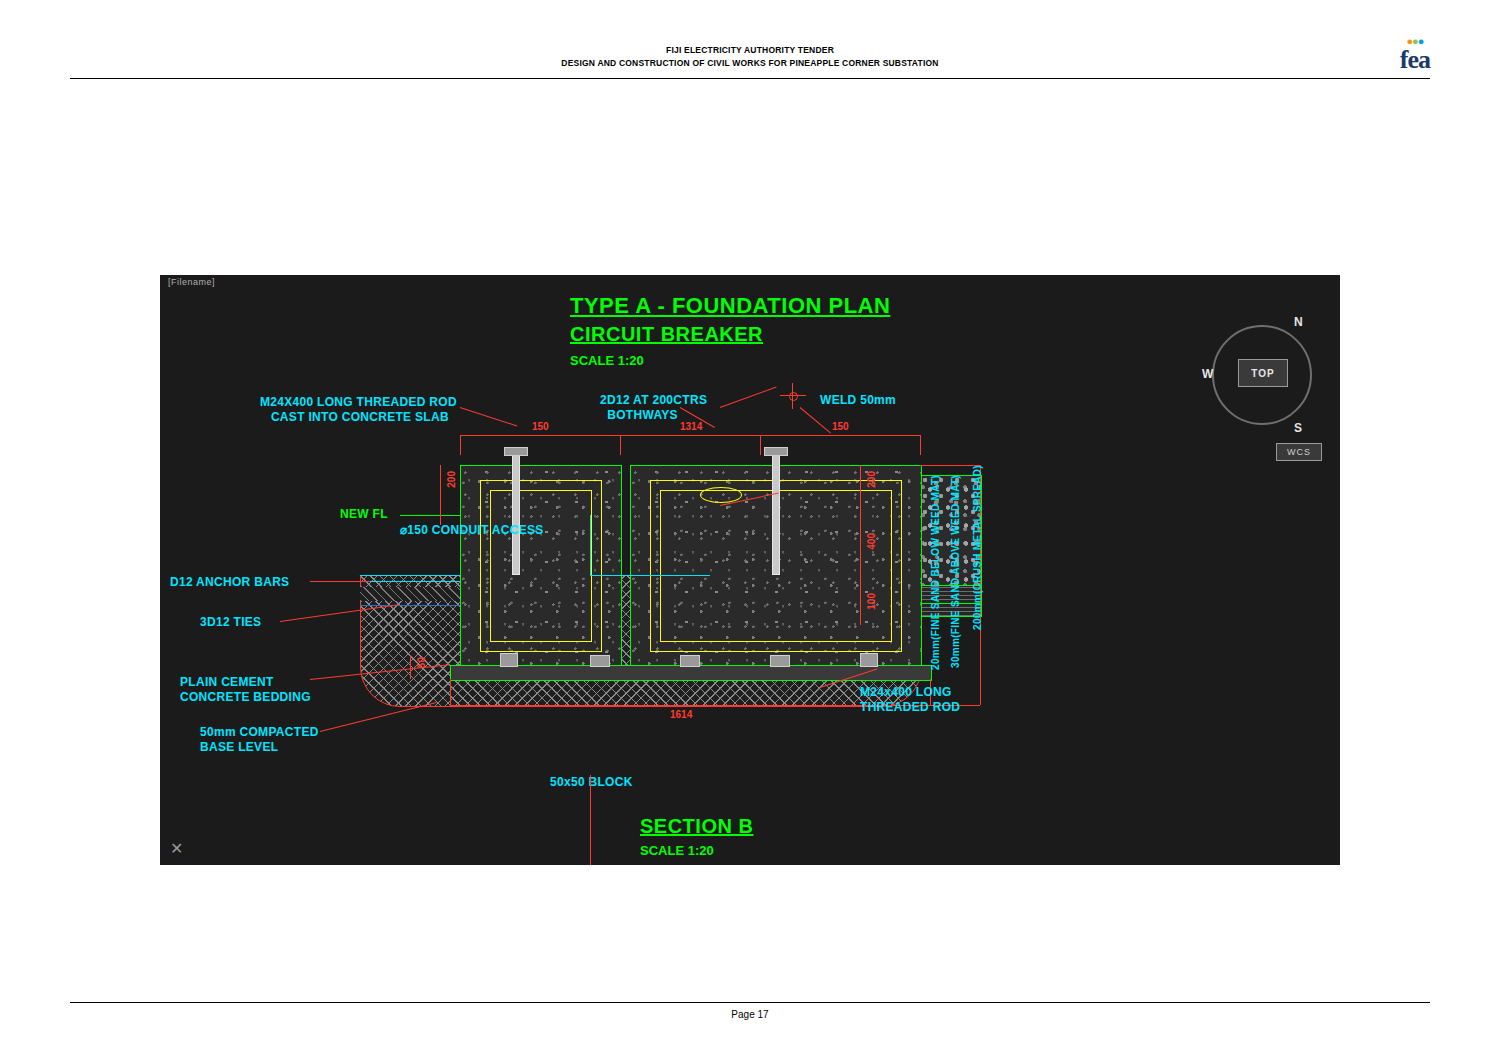FIJI ELECTRICITY AUTHORITY TENDER
DESIGN AND CONSTRUCTION OF CIVIL WORKS FOR PINEAPPLE CORNER SUBSTATION
●●●
fea
[Filename]
✕
TYPE A - FOUNDATION PLAN
CIRCUIT BREAKER
SCALE 1:20
SECTION B
SCALE 1:20
N
S
W
TOP
WCS
150
1314
150
1614
200
200
400
100
50
D12 ANCHOR BARS
3D12 TIES
PLAIN CEMENT
CONCRETE BEDDING
50mm COMPACTED
BASE LEVEL
M24X400 LONG THREADED ROD
CAST INTO CONCRETE SLAB
2D12 AT 200CTRS
BOTHWAYS
WELD 50mm
⌀150 CONDUIT ACCESS
50x50 BLOCK
M24x400 LONG
THREADED ROD
NEW FL
20mm(FINE SAND BELOW WEED MAT)
30mm(FINE SAND ABOVE WEED MAT)
200mm(CRUSH METAL SPREAD)
Page 17